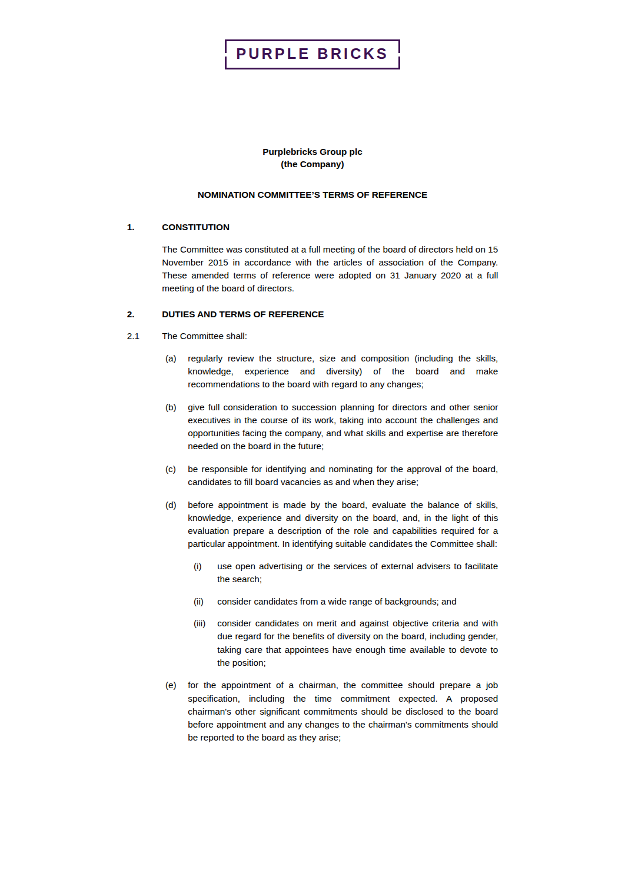PURPLE BRICKS
Purplebricks Group plc
(the Company)
NOMINATION COMMITTEE’S TERMS OF REFERENCE
1. CONSTITUTION
The Committee was constituted at a full meeting of the board of directors held on 15 November 2015 in accordance with the articles of association of the Company. These amended terms of reference were adopted on 31 January 2020 at a full meeting of the board of directors.
2. DUTIES AND TERMS OF REFERENCE
2.1 The Committee shall:
(a) regularly review the structure, size and composition (including the skills, knowledge, experience and diversity) of the board and make recommendations to the board with regard to any changes;
(b) give full consideration to succession planning for directors and other senior executives in the course of its work, taking into account the challenges and opportunities facing the company, and what skills and expertise are therefore needed on the board in the future;
(c) be responsible for identifying and nominating for the approval of the board, candidates to fill board vacancies as and when they arise;
(d) before appointment is made by the board, evaluate the balance of skills, knowledge, experience and diversity on the board, and, in the light of this evaluation prepare a description of the role and capabilities required for a particular appointment. In identifying suitable candidates the Committee shall:
(i) use open advertising or the services of external advisers to facilitate the search;
(ii) consider candidates from a wide range of backgrounds; and
(iii) consider candidates on merit and against objective criteria and with due regard for the benefits of diversity on the board, including gender, taking care that appointees have enough time available to devote to the position;
(e) for the appointment of a chairman, the committee should prepare a job specification, including the time commitment expected. A proposed chairman's other significant commitments should be disclosed to the board before appointment and any changes to the chairman's commitments should be reported to the board as they arise;